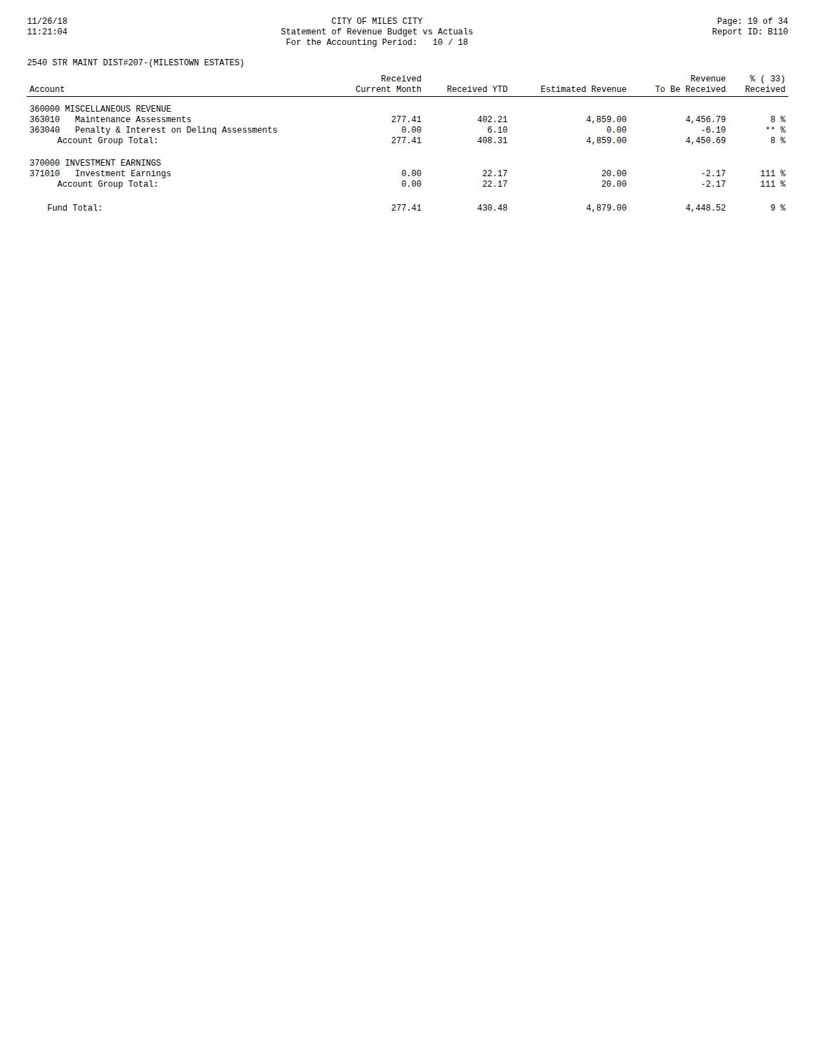| 11/26/18 | CITY OF MILES CITY | Page: 19 of 34 |
| 11:21:04 | Statement of Revenue Budget vs Actuals | Report ID: B110 |
| | For the Accounting Period: 10 / 18 | |
2540 STR MAINT DIST#207-(MILESTOWN ESTATES)
| Account | Received Current Month | Received YTD | Estimated Revenue | Revenue To Be Received | % ( 33) Received |
| --- | --- | --- | --- | --- | --- |
| 360000 MISCELLANEOUS REVENUE |
| 363010 Maintenance Assessments | 277.41 | 402.21 | 4,859.00 | 4,456.79 | 8 % |
| 363040 Penalty & Interest on Delinq Assessments | 0.00 | 6.10 | 0.00 | -6.10 | ** % |
| Account Group Total: | 277.41 | 408.31 | 4,859.00 | 4,450.69 | 8 % |
| 370000 INVESTMENT EARNINGS |
| 371010 Investment Earnings | 0.00 | 22.17 | 20.00 | -2.17 | 111 % |
| Account Group Total: | 0.00 | 22.17 | 20.00 | -2.17 | 111 % |
| Fund Total: | 277.41 | 430.48 | 4,879.00 | 4,448.52 | 9 % |